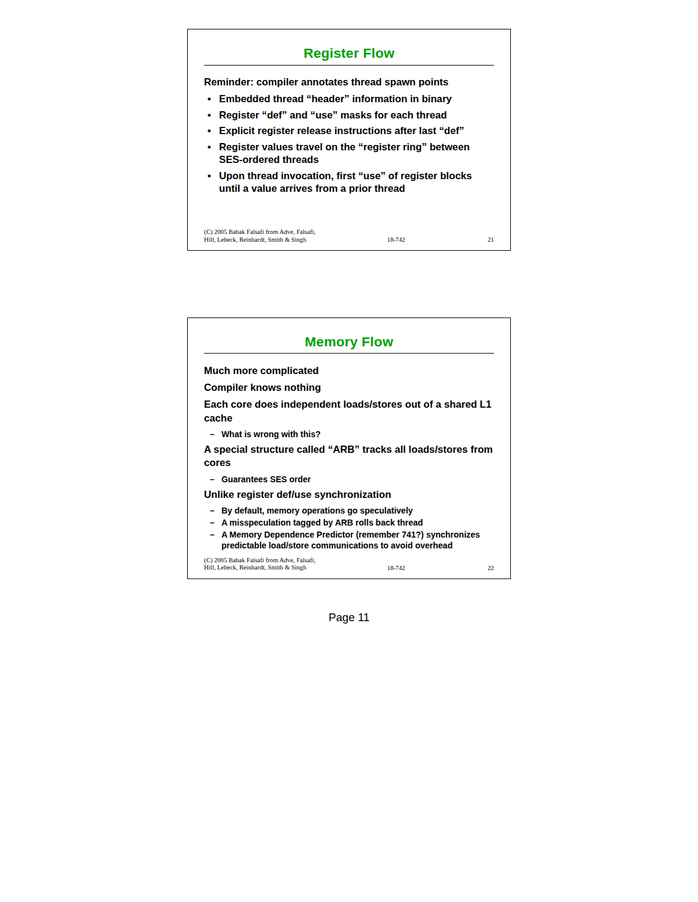Register Flow
Reminder: compiler annotates thread spawn points
Embedded thread “header” information in binary
Register “def” and “use” masks for each thread
Explicit register release instructions after last “def”
Register values travel on the “register ring” between SES-ordered threads
Upon thread invocation, first “use” of register blocks until a value arrives from a prior thread
(C) 2005 Babak Falsafi from Adve, Falsafi,
Hill, Lebeck, Reinhardt, Smith & Singh
18-742
21
Memory Flow
Much more complicated
Compiler knows nothing
Each core does independent loads/stores out of a shared L1 cache
What is wrong with this?
A special structure called “ARB” tracks all loads/stores from cores
Guarantees SES order
Unlike register def/use synchronization
By default, memory operations go speculatively
A misspeculation tagged by ARB rolls back thread
A Memory Dependence Predictor (remember 741?) synchronizes predictable load/store communications to avoid overhead
(C) 2005 Babak Falsafi from Adve, Falsafi,
Hill, Lebeck, Reinhardt, Smith & Singh
18-742
22
Page 11